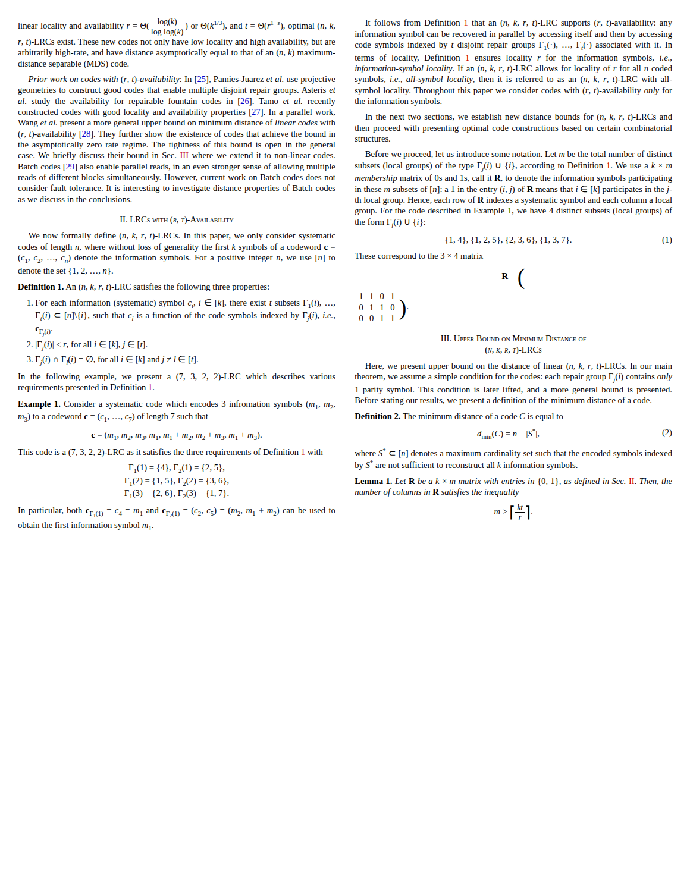linear locality and availability r = Θ(log(k) log log(k)) or Θ(k1/3), and t = Θ(r1−ε), optimal (n, k, r, t)-LRCs exist. These new codes not only have low locality and high availability, but are arbitrarily high-rate, and have distance asymptotically equal to that of an (n, k) maximum-distance separable (MDS) code.
Prior work on codes with (r, t)-availability: In [25], Pamies-Juarez et al. use projective geometries to construct good codes that enable multiple disjoint repair groups. Asteris et al. study the availability for repairable fountain codes in [26]. Tamo et al. recently constructed codes with good locality and availability properties [27]. In a parallel work, Wang et al. present a more general upper bound on minimum distance of linear codes with (r, t)-availability [28]. They further show the existence of codes that achieve the bound in the asymptotically zero rate regime. The tightness of this bound is open in the general case. We briefly discuss their bound in Sec. III where we extend it to non-linear codes. Batch codes [29] also enable parallel reads, in an even stronger sense of allowing multiple reads of different blocks simultaneously. However, current work on Batch codes does not consider fault tolerance. It is interesting to investigate distance properties of Batch codes as we discuss in the conclusions.
II. LRCs with (r, t)-Availability
We now formally define (n, k, r, t)-LRCs. In this paper, we only consider systematic codes of length n, where without loss of generality the first k symbols of a codeword c = (c1, c2, …, cn) denote the information symbols. For a positive integer n, we use [n] to denote the set {1, 2, …, n}.
Definition 1. An (n, k, r, t)-LRC satisfies the following three properties:
For each information (systematic) symbol ci, i ∈ [k], there exist t subsets Γ1(i), …, Γt(i) ⊂ [n]\{i}, such that ci is a function of the code symbols indexed by Γj(i), i.e., cΓj(i).
|Γj(i)| ≤ r, for all i ∈ [k], j ∈ [t].
Γj(i) ∩ Γl(i) = ∅, for all i ∈ [k] and j ≠ l ∈ [t].
In the following example, we present a (7, 3, 2, 2)-LRC which describes various requirements presented in Definition 1.
Example 1. Consider a systematic code which encodes 3 infromation symbols (m1, m2, m3) to a codeword c = (c1, …, c7) of length 7 such that
c = (m1, m2, m3, m1, m1 + m2, m2 + m3, m1 + m3).
This code is a (7, 3, 2, 2)-LRC as it satisfies the three requirements of Definition 1 with
Γ1(1) = {4}, Γ2(1) = {2, 5},
Γ1(2) = {1, 5}, Γ2(2) = {3, 6},
Γ1(3) = {2, 6}, Γ2(3) = {1, 7}.
In particular, both cΓ1(1) = c4 = m1 and cΓ2(1) = (c2, c5) = (m2, m1 + m2) can be used to obtain the first information symbol m1.
It follows from Definition 1 that an (n, k, r, t)-LRC supports (r, t)-availability: any information symbol can be recovered in parallel by accessing itself and then by accessing code symbols indexed by t disjoint repair groups Γ1(·), …, Γt(·) associated with it. In terms of locality, Definition 1 ensures locality r for the information symbols, i.e., information-symbol locality. If an (n, k, r, t)-LRC allows for locality of r for all n coded symbols, i.e., all-symbol locality, then it is referred to as an (n, k, r, t)-LRC with all-symbol locality. Throughout this paper we consider codes with (r, t)-availability only for the information symbols.
In the next two sections, we establish new distance bounds for (n, k, r, t)-LRCs and then proceed with presenting optimal code constructions based on certain combinatorial structures.
Before we proceed, let us introduce some notation. Let m be the total number of distinct subsets (local groups) of the type Γj(i) ∪ {i}, according to Definition 1. We use a k × m membership matrix of 0s and 1s, call it R, to denote the information symbols participating in these m subsets of [n]: a 1 in the entry (i, j) of R means that i ∈ [k] participates in the j-th local group. Hence, each row of R indexes a systematic symbol and each column a local group. For the code described in Example 1, we have 4 distinct subsets (local groups) of the form Γj(i) ∪ {i}:
{1, 4}, {1, 2, 5}, {2, 3, 6}, {1, 3, 7}. (1)
These correspond to the 3 × 4 matrix
R = (
| 1 | 1 | 0 | 1 |
| 0 | 1 | 1 | 0 |
| 0 | 0 | 1 | 1 |
).
III. Upper Bound on Minimum Distance of
(n, k, r, t)-LRCs
Here, we present upper bound on the distance of linear (n, k, r, t)-LRCs. In our main theorem, we assume a simple condition for the codes: each repair group Γj(i) contains only 1 parity symbol. This condition is later lifted, and a more general bound is presented. Before stating our results, we present a definition of the minimum distance of a code.
Definition 2. The minimum distance of a code C is equal to
dmin(C) = n − |S*|, (2)
where S* ⊂ [n] denotes a maximum cardinality set such that the encoded symbols indexed by S* are not sufficient to reconstruct all k information symbols.
Lemma 1. Let R be a k × m matrix with entries in {0, 1}, as defined in Sec. II. Then, the number of columns in R satisfies the inequality
m ≥ ⌈kt r⌉.